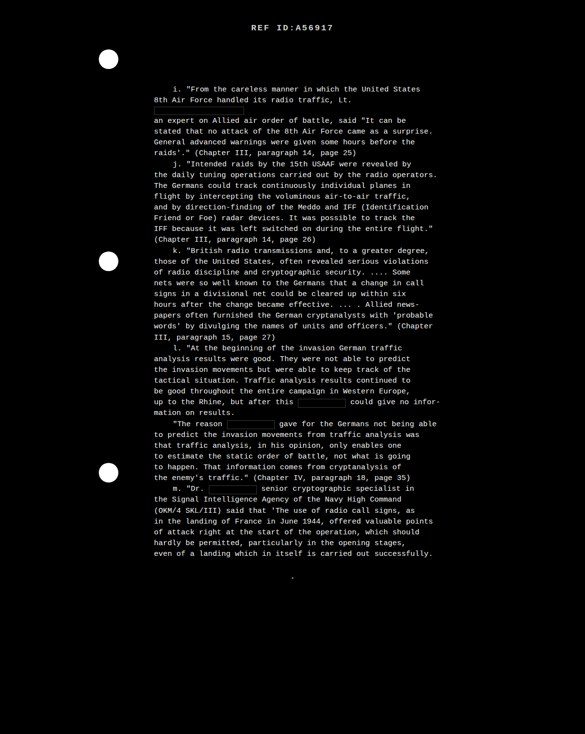REF ID:A56917
i. "From the careless manner in which the United States
8th Air Force handled its radio traffic, Lt.
an expert on Allied air order of battle, said "It can be
stated that no attack of the 8th Air Force came as a surprise.
General advanced warnings were given some hours before the
raids'." (Chapter III, paragraph 14, page 25)
j. "Intended raids by the 15th USAAF were revealed by
the daily tuning operations carried out by the radio operators.
The Germans could track continuously individual planes in
flight by intercepting the voluminous air-to-air traffic,
and by direction-finding of the Meddo and IFF (Identification
Friend or Foe) radar devices. It was possible to track the
IFF because it was left switched on during the entire flight."
(Chapter III, paragraph 14, page 26)
k. "British radio transmissions and, to a greater degree,
those of the United States, often revealed serious violations
of radio discipline and cryptographic security. .... Some
nets were so well known to the Germans that a change in call
signs in a divisional net could be cleared up within six
hours after the change became effective. ... . Allied news-
papers often furnished the German cryptanalysts with 'probable
words' by divulging the names of units and officers." (Chapter
III, paragraph 15, page 27)
l. "At the beginning of the invasion German traffic
analysis results were good. They were not able to predict
the invasion movements but were able to keep track of the
tactical situation. Traffic analysis results continued to
be good throughout the entire campaign in Western Europe,
up to the Rhine, but after this could give no infor-
mation on results.
"The reason gave for the Germans not being able
to predict the invasion movements from traffic analysis was
that traffic analysis, in his opinion, only enables one
to estimate the static order of battle, not what is going
to happen. That information comes from cryptanalysis of
the enemy's traffic." (Chapter IV, paragraph 18, page 35)
m. "Dr. senior cryptographic specialist in
the Signal Intelligence Agency of the Navy High Command
(OKM/4 SKL/III) said that 'The use of radio call signs, as
in the landing of France in June 1944, offered valuable points
of attack right at the start of the operation, which should
hardly be permitted, particularly in the opening stages,
even of a landing which in itself is carried out successfully.
•